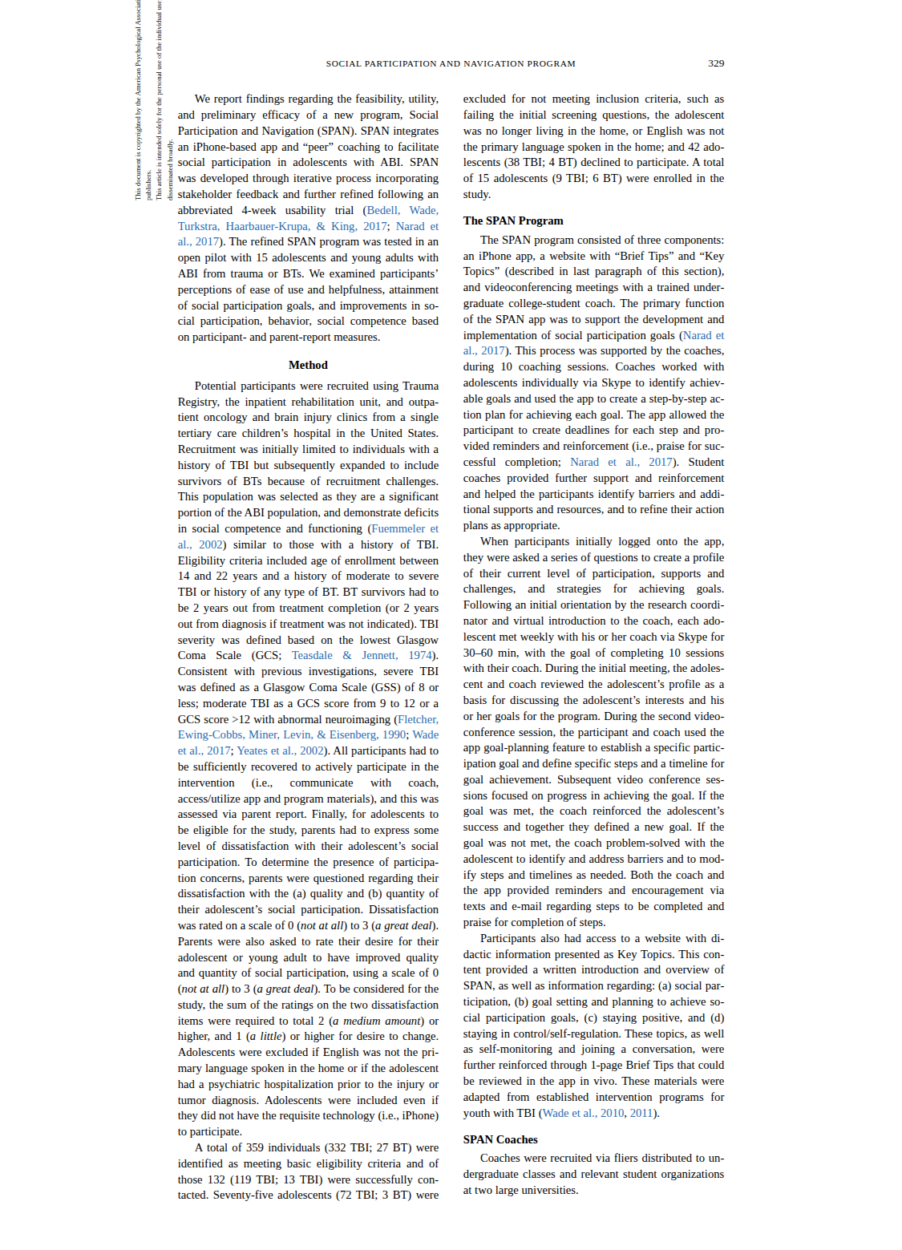SOCIAL PARTICIPATION AND NAVIGATION PROGRAM 329
This document is copyrighted by the American Psychological Association or one of its allied publishers.
This article is intended solely for the personal use of the individual user and is not to be disseminated broadly.
We report findings regarding the feasibility, utility, and preliminary efficacy of a new program, Social Participation and Navigation (SPAN). SPAN integrates an iPhone-based app and “peer” coaching to facilitate social participation in adolescents with ABI. SPAN was developed through iterative process incorporating stakeholder feedback and further refined following an abbreviated 4-week usability trial (Bedell, Wade, Turkstra, Haarbauer-Krupa, & King, 2017; Narad et al., 2017). The refined SPAN program was tested in an open pilot with 15 adolescents and young adults with ABI from trauma or BTs. We examined participants’ perceptions of ease of use and helpfulness, attainment of social participation goals, and improvements in social participation, behavior, social competence based on participant- and parent-report measures.
Method
Potential participants were recruited using Trauma Registry, the inpatient rehabilitation unit, and outpatient oncology and brain injury clinics from a single tertiary care children’s hospital in the United States. Recruitment was initially limited to individuals with a history of TBI but subsequently expanded to include survivors of BTs because of recruitment challenges. This population was selected as they are a significant portion of the ABI population, and demonstrate deficits in social competence and functioning (Fuemmeler et al., 2002) similar to those with a history of TBI. Eligibility criteria included age of enrollment between 14 and 22 years and a history of moderate to severe TBI or history of any type of BT. BT survivors had to be 2 years out from treatment completion (or 2 years out from diagnosis if treatment was not indicated). TBI severity was defined based on the lowest Glasgow Coma Scale (GCS; Teasdale & Jennett, 1974). Consistent with previous investigations, severe TBI was defined as a Glasgow Coma Scale (GSS) of 8 or less; moderate TBI as a GCS score from 9 to 12 or a GCS score >12 with abnormal neuroimaging (Fletcher, Ewing-Cobbs, Miner, Levin, & Eisenberg, 1990; Wade et al., 2017; Yeates et al., 2002). All participants had to be sufficiently recovered to actively participate in the intervention (i.e., communicate with coach, access/utilize app and program materials), and this was assessed via parent report. Finally, for adolescents to be eligible for the study, parents had to express some level of dissatisfaction with their adolescent’s social participation. To determine the presence of participation concerns, parents were questioned regarding their dissatisfaction with the (a) quality and (b) quantity of their adolescent’s social participation. Dissatisfaction was rated on a scale of 0 (not at all) to 3 (a great deal). Parents were also asked to rate their desire for their adolescent or young adult to have improved quality and quantity of social participation, using a scale of 0 (not at all) to 3 (a great deal). To be considered for the study, the sum of the ratings on the two dissatisfaction items were required to total 2 (a medium amount) or higher, and 1 (a little) or higher for desire to change. Adolescents were excluded if English was not the primary language spoken in the home or if the adolescent had a psychiatric hospitalization prior to the injury or tumor diagnosis. Adolescents were included even if they did not have the requisite technology (i.e., iPhone) to participate.
A total of 359 individuals (332 TBI; 27 BT) were identified as meeting basic eligibility criteria and of those 132 (119 TBI; 13 TBI) were successfully contacted. Seventy-five adolescents (72 TBI; 3 BT) were excluded for not meeting inclusion criteria, such as failing the initial screening questions, the adolescent was no longer living in the home, or English was not the primary language spoken in the home; and 42 adolescents (38 TBI; 4 BT) declined to participate. A total of 15 adolescents (9 TBI; 6 BT) were enrolled in the study.
The SPAN Program
The SPAN program consisted of three components: an iPhone app, a website with “Brief Tips” and “Key Topics” (described in last paragraph of this section), and videoconferencing meetings with a trained undergraduate college-student coach. The primary function of the SPAN app was to support the development and implementation of social participation goals (Narad et al., 2017). This process was supported by the coaches, during 10 coaching sessions. Coaches worked with adolescents individually via Skype to identify achievable goals and used the app to create a step-by-step action plan for achieving each goal. The app allowed the participant to create deadlines for each step and provided reminders and reinforcement (i.e., praise for successful completion; Narad et al., 2017). Student coaches provided further support and reinforcement and helped the participants identify barriers and additional supports and resources, and to refine their action plans as appropriate.
When participants initially logged onto the app, they were asked a series of questions to create a profile of their current level of participation, supports and challenges, and strategies for achieving goals. Following an initial orientation by the research coordinator and virtual introduction to the coach, each adolescent met weekly with his or her coach via Skype for 30–60 min, with the goal of completing 10 sessions with their coach. During the initial meeting, the adolescent and coach reviewed the adolescent’s profile as a basis for discussing the adolescent’s interests and his or her goals for the program. During the second videoconference session, the participant and coach used the app goal-planning feature to establish a specific participation goal and define specific steps and a timeline for goal achievement. Subsequent video conference sessions focused on progress in achieving the goal. If the goal was met, the coach reinforced the adolescent’s success and together they defined a new goal. If the goal was not met, the coach problem-solved with the adolescent to identify and address barriers and to modify steps and timelines as needed. Both the coach and the app provided reminders and encouragement via texts and e-mail regarding steps to be completed and praise for completion of steps.
Participants also had access to a website with didactic information presented as Key Topics. This content provided a written introduction and overview of SPAN, as well as information regarding: (a) social participation, (b) goal setting and planning to achieve social participation goals, (c) staying positive, and (d) staying in control/self-regulation. These topics, as well as self-monitoring and joining a conversation, were further reinforced through 1-page Brief Tips that could be reviewed in the app in vivo. These materials were adapted from established intervention programs for youth with TBI (Wade et al., 2010, 2011).
SPAN Coaches
Coaches were recruited via fliers distributed to undergraduate classes and relevant student organizations at two large universities.